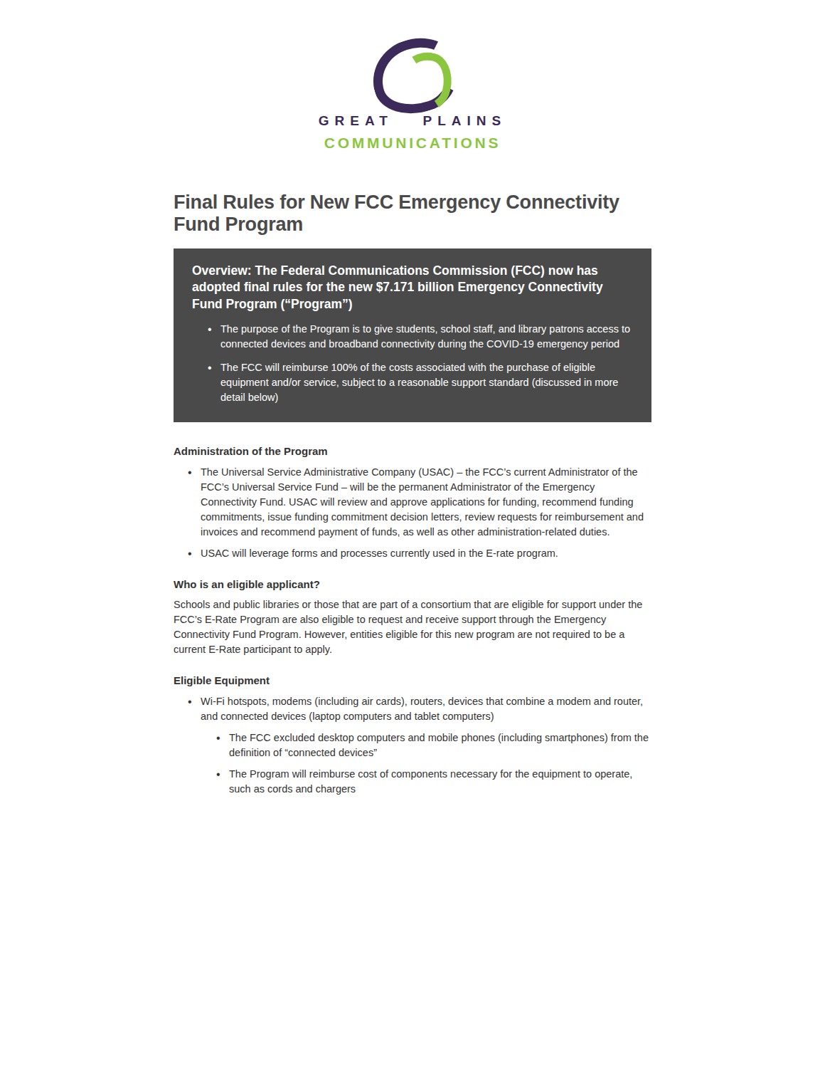GREAT PLAINS
COMMUNICATIONS
Final Rules for New FCC Emergency Connectivity Fund Program
Overview: The Federal Communications Commission (FCC) now has adopted final rules for the new $7.171 billion Emergency Connectivity Fund Program (“Program”)
The purpose of the Program is to give students, school staff, and library patrons access to connected devices and broadband connectivity during the COVID-19 emergency period
The FCC will reimburse 100% of the costs associated with the purchase of eligible equipment and/or service, subject to a reasonable support standard (discussed in more detail below)
Administration of the Program
The Universal Service Administrative Company (USAC) – the FCC’s current Administrator of the FCC’s Universal Service Fund – will be the permanent Administrator of the Emergency Connectivity Fund. USAC will review and approve applications for funding, recommend funding commitments, issue funding commitment decision letters, review requests for reimbursement and invoices and recommend payment of funds, as well as other administration-related duties.
USAC will leverage forms and processes currently used in the E-rate program.
Who is an eligible applicant?
Schools and public libraries or those that are part of a consortium that are eligible for support under the FCC’s E-Rate Program are also eligible to request and receive support through the Emergency Connectivity Fund Program. However, entities eligible for this new program are not required to be a current E-Rate participant to apply.
Eligible Equipment
Wi-Fi hotspots, modems (including air cards), routers, devices that combine a modem and router, and connected devices (laptop computers and tablet computers)
The FCC excluded desktop computers and mobile phones (including smartphones) from the definition of “connected devices”
The Program will reimburse cost of components necessary for the equipment to operate, such as cords and chargers